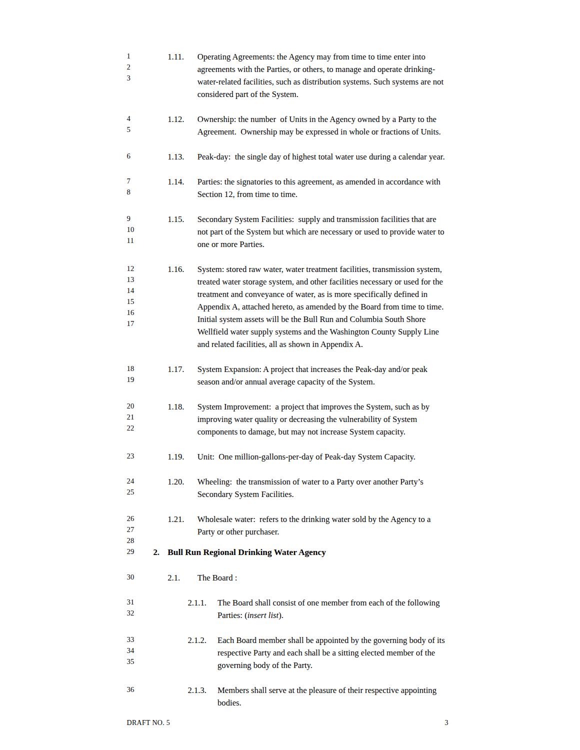123
1.11.
Operating Agreements: the Agency may from time to time enter into agreements with the Parties, or others, to manage and operate drinking-water-related facilities, such as distribution systems. Such systems are not considered part of the System.
45
1.12.
Ownership: the number of Units in the Agency owned by a Party to the Agreement. Ownership may be expressed in whole or fractions of Units.
6
1.13.
Peak-day: the single day of highest total water use during a calendar year.
78
1.14.
Parties: the signatories to this agreement, as amended in accordance with Section 12, from time to time.
91011
1.15.
Secondary System Facilities: supply and transmission facilities that are not part of the System but which are necessary or used to provide water to one or more Parties.
121314151617
1.16.
System: stored raw water, water treatment facilities, transmission system, treated water storage system, and other facilities necessary or used for the treatment and conveyance of water, as is more specifically defined in Appendix A, attached hereto, as amended by the Board from time to time. Initial system assets will be the Bull Run and Columbia South Shore Wellfield water supply systems and the Washington County Supply Line and related facilities, all as shown in Appendix A.
1819
1.17.
System Expansion: A project that increases the Peak-day and/or peak season and/or annual average capacity of the System.
202122
1.18.
System Improvement: a project that improves the System, such as by improving water quality or decreasing the vulnerability of System components to damage, but may not increase System capacity.
23
1.19.
Unit: One million-gallons-per-day of Peak-day System Capacity.
2425
1.20.
Wheeling: the transmission of water to a Party over another Party’s Secondary System Facilities.
262728
1.21.
Wholesale water: refers to the drinking water sold by the Agency to a Party or other purchaser.
29
2.
Bull Run Regional Drinking Water Agency
30
2.1.
The Board :
3132
2.1.1.
The Board shall consist of one member from each of the following Parties: (insert list).
333435
2.1.2.
Each Board member shall be appointed by the governing body of its respective Party and each shall be a sitting elected member of the governing body of the Party.
36
2.1.3.
Members shall serve at the pleasure of their respective appointing bodies.
Draft No. 5 3